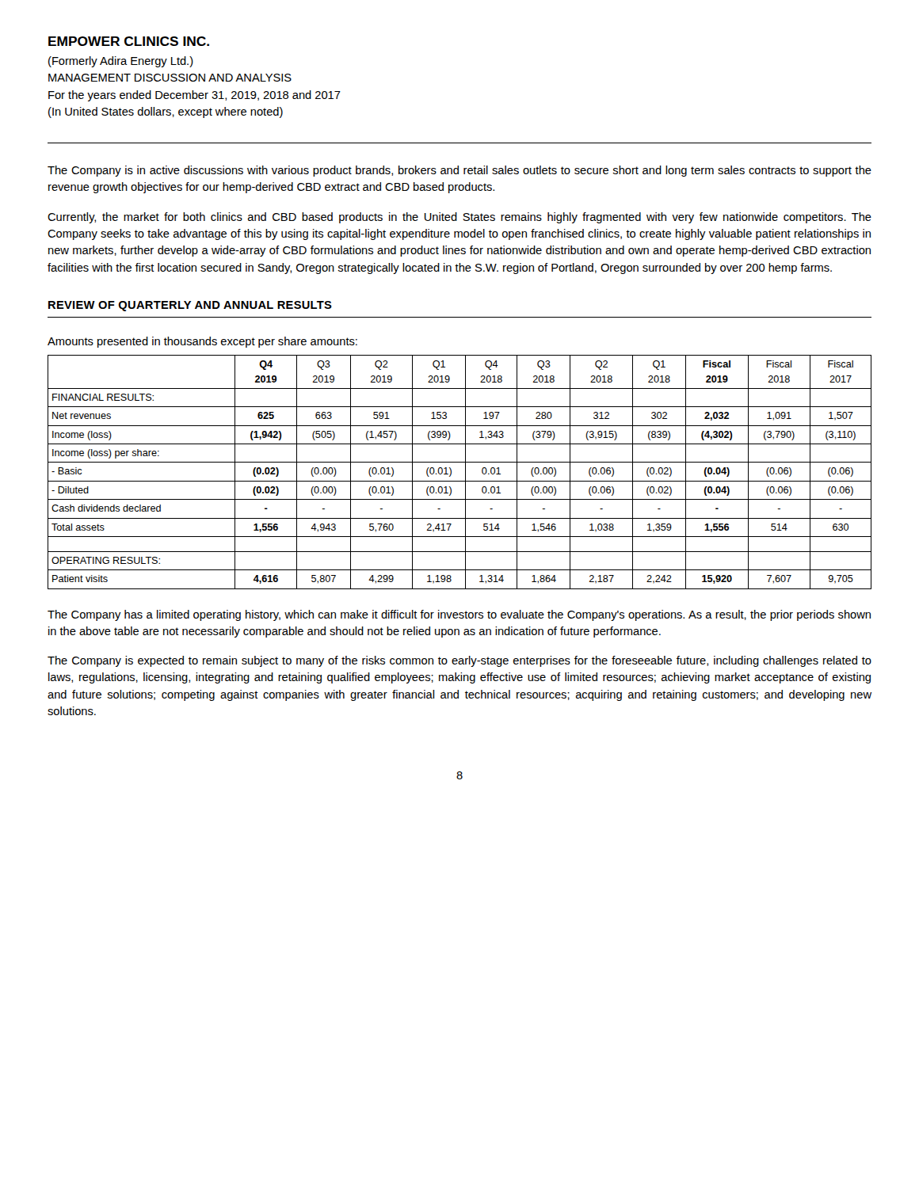EMPOWER CLINICS INC.
(Formerly Adira Energy Ltd.)
MANAGEMENT DISCUSSION AND ANALYSIS
For the years ended December 31, 2019, 2018 and 2017
(In United States dollars, except where noted)
The Company is in active discussions with various product brands, brokers and retail sales outlets to secure short and long term sales contracts to support the revenue growth objectives for our hemp-derived CBD extract and CBD based products.
Currently, the market for both clinics and CBD based products in the United States remains highly fragmented with very few nationwide competitors. The Company seeks to take advantage of this by using its capital-light expenditure model to open franchised clinics, to create highly valuable patient relationships in new markets, further develop a wide-array of CBD formulations and product lines for nationwide distribution and own and operate hemp-derived CBD extraction facilities with the first location secured in Sandy, Oregon strategically located in the S.W. region of Portland, Oregon surrounded by over 200 hemp farms.
REVIEW OF QUARTERLY AND ANNUAL RESULTS
Amounts presented in thousands except per share amounts:
| | Q4 2019 | Q3 2019 | Q2 2019 | Q1 2019 | Q4 2018 | Q3 2018 | Q2 2018 | Q1 2018 | Fiscal 2019 | Fiscal 2018 | Fiscal 2017 |
| --- | --- | --- | --- | --- | --- | --- | --- | --- | --- | --- | --- |
| FINANCIAL RESULTS: | | | | | | | | | | | |
| Net revenues | 625 | 663 | 591 | 153 | 197 | 280 | 312 | 302 | 2,032 | 1,091 | 1,507 |
| Income (loss) | (1,942) | (505) | (1,457) | (399) | 1,343 | (379) | (3,915) | (839) | (4,302) | (3,790) | (3,110) |
| Income (loss) per share: | | | | | | | | | | | |
| - Basic | (0.02) | (0.00) | (0.01) | (0.01) | 0.01 | (0.00) | (0.06) | (0.02) | (0.04) | (0.06) | (0.06) |
| - Diluted | (0.02) | (0.00) | (0.01) | (0.01) | 0.01 | (0.00) | (0.06) | (0.02) | (0.04) | (0.06) | (0.06) |
| Cash dividends declared | - | - | - | - | - | - | - | - | - | - | - |
| Total assets | 1,556 | 4,943 | 5,760 | 2,417 | 514 | 1,546 | 1,038 | 1,359 | 1,556 | 514 | 630 |
| OPERATING RESULTS: | | | | | | | | | | | |
| Patient visits | 4,616 | 5,807 | 4,299 | 1,198 | 1,314 | 1,864 | 2,187 | 2,242 | 15,920 | 7,607 | 9,705 |
The Company has a limited operating history, which can make it difficult for investors to evaluate the Company's operations. As a result, the prior periods shown in the above table are not necessarily comparable and should not be relied upon as an indication of future performance.
The Company is expected to remain subject to many of the risks common to early-stage enterprises for the foreseeable future, including challenges related to laws, regulations, licensing, integrating and retaining qualified employees; making effective use of limited resources; achieving market acceptance of existing and future solutions; competing against companies with greater financial and technical resources; acquiring and retaining customers; and developing new solutions.
8